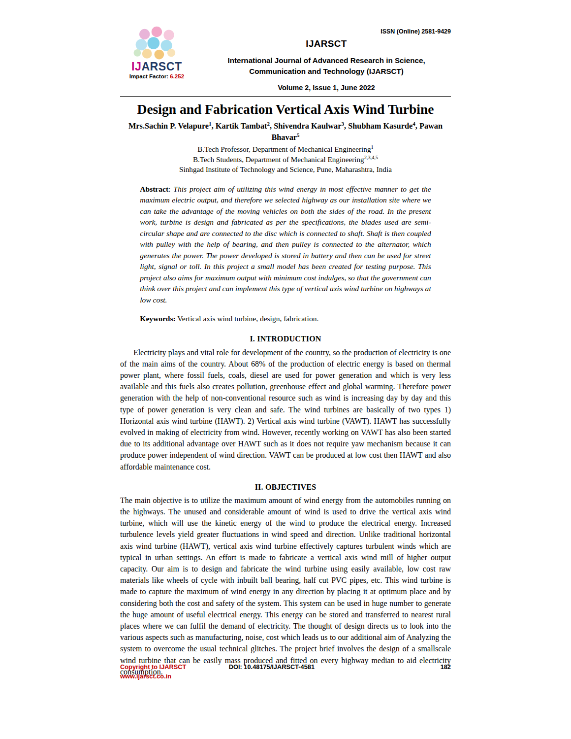IJARSCT
Impact Factor: 6.252
ISSN (Online) 2581-9429
IJARSCT
International Journal of Advanced Research in Science, Communication and Technology (IJARSCT)
Volume 2, Issue 1, June 2022
Design and Fabrication Vertical Axis Wind Turbine
Mrs.Sachin P. Velapure1, Kartik Tambat2, Shivendra Kaulwar3, Shubham Kasurde4, Pawan Bhavar5
B.Tech Professor, Department of Mechanical Engineering1
B.Tech Students, Department of Mechanical Engineering2,3,4,5
Sinhgad Institute of Technology and Science, Pune, Maharashtra, India
Abstract: This project aim of utilizing this wind energy in most effective manner to get the maximum electric output, and therefore we selected highway as our installation site where we can take the advantage of the moving vehicles on both the sides of the road. In the present work, turbine is design and fabricated as per the specifications, the blades used are semi-circular shape and are connected to the disc which is connected to shaft. Shaft is then coupled with pulley with the help of bearing, and then pulley is connected to the alternator, which generates the power. The power developed is stored in battery and then can be used for street light, signal or toll. In this project a small model has been created for testing purpose. This project also aims for maximum output with minimum cost indulges, so that the government can think over this project and can implement this type of vertical axis wind turbine on highways at low cost.
Keywords: Vertical axis wind turbine, design, fabrication.
I. INTRODUCTION
Electricity plays and vital role for development of the country, so the production of electricity is one of the main aims of the country. About 68% of the production of electric energy is based on thermal power plant, where fossil fuels, coals, diesel are used for power generation and which is very less available and this fuels also creates pollution, greenhouse effect and global warming. Therefore power generation with the help of non-conventional resource such as wind is increasing day by day and this type of power generation is very clean and safe. The wind turbines are basically of two types 1) Horizontal axis wind turbine (HAWT). 2) Vertical axis wind turbine (VAWT). HAWT has successfully evolved in making of electricity from wind. However, recently working on VAWT has also been started due to its additional advantage over HAWT such as it does not require yaw mechanism because it can produce power independent of wind direction. VAWT can be produced at low cost then HAWT and also affordable maintenance cost.
II. OBJECTIVES
The main objective is to utilize the maximum amount of wind energy from the automobiles running on the highways. The unused and considerable amount of wind is used to drive the vertical axis wind turbine, which will use the kinetic energy of the wind to produce the electrical energy. Increased turbulence levels yield greater fluctuations in wind speed and direction. Unlike traditional horizontal axis wind turbine (HAWT), vertical axis wind turbine effectively captures turbulent winds which are typical in urban settings. An effort is made to fabricate a vertical axis wind mill of higher output capacity. Our aim is to design and fabricate the wind turbine using easily available, low cost raw materials like wheels of cycle with inbuilt ball bearing, half cut PVC pipes, etc. This wind turbine is made to capture the maximum of wind energy in any direction by placing it at optimum place and by considering both the cost and safety of the system. This system can be used in huge number to generate the huge amount of useful electrical energy. This energy can be stored and transferred to nearest rural places where we can fulfil the demand of electricity. The thought of design directs us to look into the various aspects such as manufacturing, noise, cost which leads us to our additional aim of Analyzing the system to overcome the usual technical glitches. The project brief involves the design of a smallscale wind turbine that can be easily mass produced and fitted on every highway median to aid electricity consumption.
Copyright to IJARSCT
DOI: 10.48175/IJARSCT-4581
182
www.ijarsct.co.in